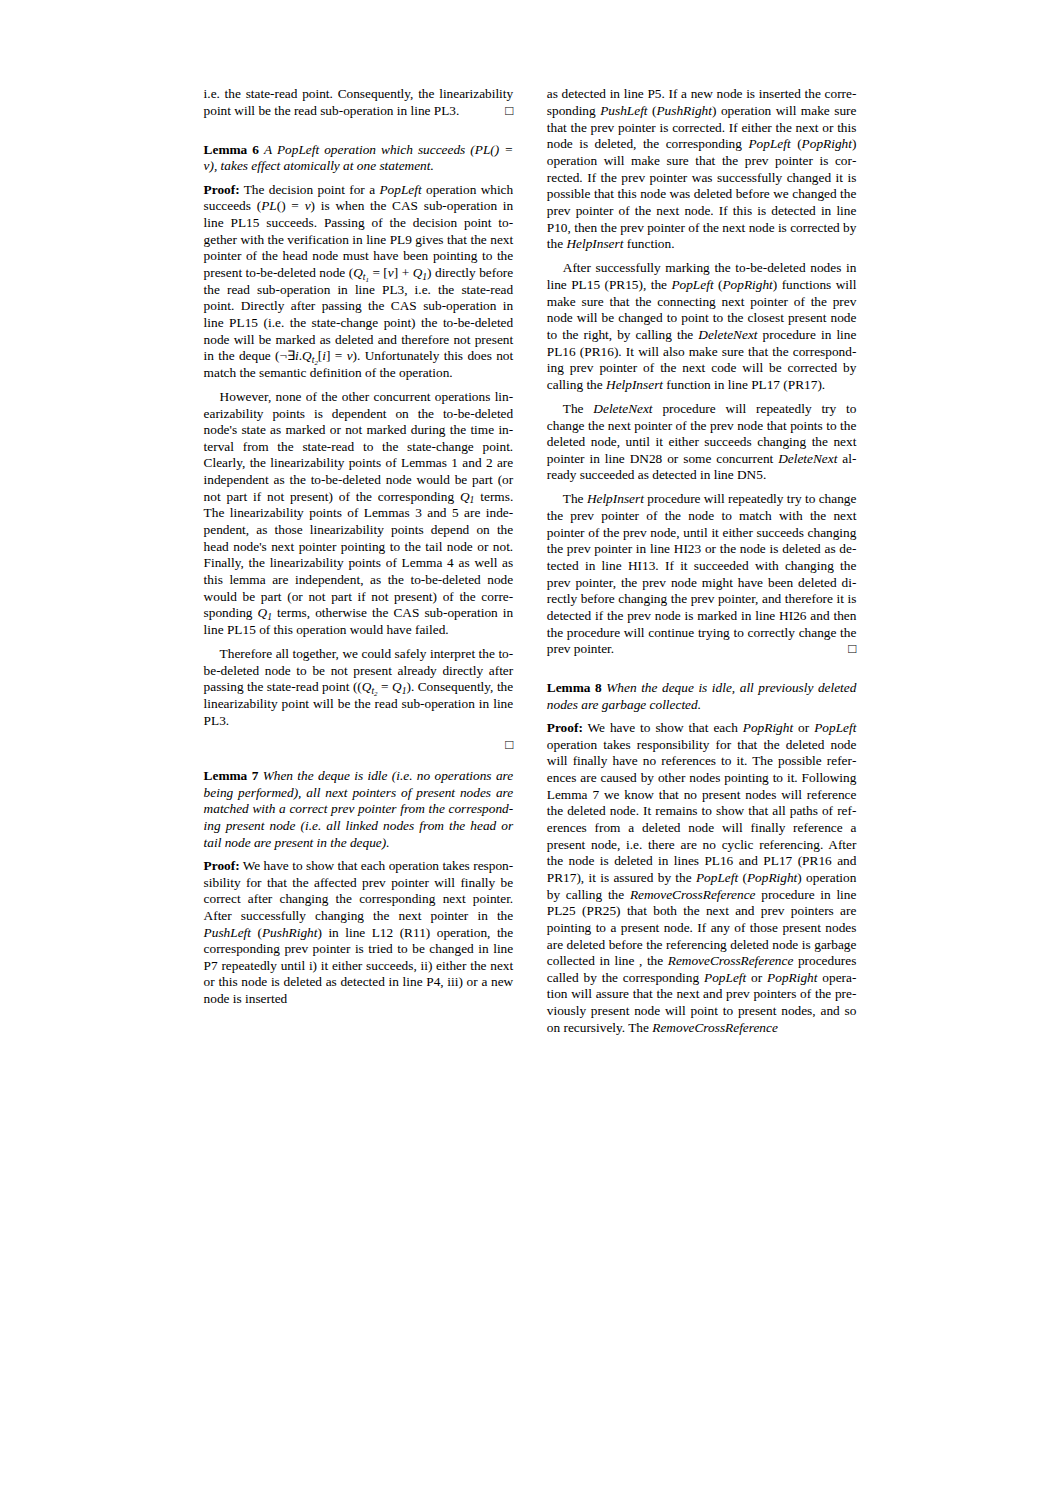i.e. the state-read point. Consequently, the linearizability point will be the read sub-operation in line PL3.□
Lemma 6 A PopLeft operation which succeeds (PL() = v), takes effect atomically at one statement.
Proof: The decision point for a PopLeft operation which succeeds (PL() = v) is when the CAS sub-operation in line PL15 succeeds. Passing of the decision point together with the verification in line PL9 gives that the next pointer of the head node must have been pointing to the present to-be-deleted node (Qt1 = [v] + Q1) directly before the read sub-operation in line PL3, i.e. the state-read point. Directly after passing the CAS sub-operation in line PL15 (i.e. the state-change point) the to-be-deleted node will be marked as deleted and therefore not present in the deque (¬∃i.Qt2[i] = v). Unfortunately this does not match the semantic definition of the operation.
However, none of the other concurrent operations linearizability points is dependent on the to-be-deleted node's state as marked or not marked during the time interval from the state-read to the state-change point. Clearly, the linearizability points of Lemmas 1 and 2 are independent as the to-be-deleted node would be part (or not part if not present) of the corresponding Q1 terms. The linearizability points of Lemmas 3 and 5 are independent, as those linearizability points depend on the head node's next pointer pointing to the tail node or not. Finally, the linearizability points of Lemma 4 as well as this lemma are independent, as the to-be-deleted node would be part (or not part if not present) of the corresponding Q1 terms, otherwise the CAS sub-operation in line PL15 of this operation would have failed.
Therefore all together, we could safely interpret the to-be-deleted node to be not present already directly after passing the state-read point ((Qt2 = Q1). Consequently, the linearizability point will be the read sub-operation in line PL3.
□
Lemma 7 When the deque is idle (i.e. no operations are being performed), all next pointers of present nodes are matched with a correct prev pointer from the corresponding present node (i.e. all linked nodes from the head or tail node are present in the deque).
Proof: We have to show that each operation takes responsibility for that the affected prev pointer will finally be correct after changing the corresponding next pointer. After successfully changing the next pointer in the PushLeft (PushRight) in line L12 (R11) operation, the corresponding prev pointer is tried to be changed in line P7 repeatedly until i) it either succeeds, ii) either the next or this node is deleted as detected in line P4, iii) or a new node is inserted
as detected in line P5. If a new node is inserted the corresponding PushLeft (PushRight) operation will make sure that the prev pointer is corrected. If either the next or this node is deleted, the corresponding PopLeft (PopRight) operation will make sure that the prev pointer is corrected. If the prev pointer was successfully changed it is possible that this node was deleted before we changed the prev pointer of the next node. If this is detected in line P10, then the prev pointer of the next node is corrected by the HelpInsert function.
After successfully marking the to-be-deleted nodes in line PL15 (PR15), the PopLeft (PopRight) functions will make sure that the connecting next pointer of the prev node will be changed to point to the closest present node to the right, by calling the DeleteNext procedure in line PL16 (PR16). It will also make sure that the corresponding prev pointer of the next code will be corrected by calling the HelpInsert function in line PL17 (PR17).
The DeleteNext procedure will repeatedly try to change the next pointer of the prev node that points to the deleted node, until it either succeeds changing the next pointer in line DN28 or some concurrent DeleteNext already succeeded as detected in line DN5.
The HelpInsert procedure will repeatedly try to change the prev pointer of the node to match with the next pointer of the prev node, until it either succeeds changing the prev pointer in line HI23 or the node is deleted as detected in line HI13. If it succeeded with changing the prev pointer, the prev node might have been deleted directly before changing the prev pointer, and therefore it is detected if the prev node is marked in line HI26 and then the procedure will continue trying to correctly change the prev pointer.□
Lemma 8 When the deque is idle, all previously deleted nodes are garbage collected.
Proof: We have to show that each PopRight or PopLeft operation takes responsibility for that the deleted node will finally have no references to it. The possible references are caused by other nodes pointing to it. Following Lemma 7 we know that no present nodes will reference the deleted node. It remains to show that all paths of references from a deleted node will finally reference a present node, i.e. there are no cyclic referencing. After the node is deleted in lines PL16 and PL17 (PR16 and PR17), it is assured by the PopLeft (PopRight) operation by calling the RemoveCrossReference procedure in line PL25 (PR25) that both the next and prev pointers are pointing to a present node. If any of those present nodes are deleted before the referencing deleted node is garbage collected in line , the RemoveCrossReference procedures called by the corresponding PopLeft or PopRight operation will assure that the next and prev pointers of the previously present node will point to present nodes, and so on recursively. The RemoveCrossReference